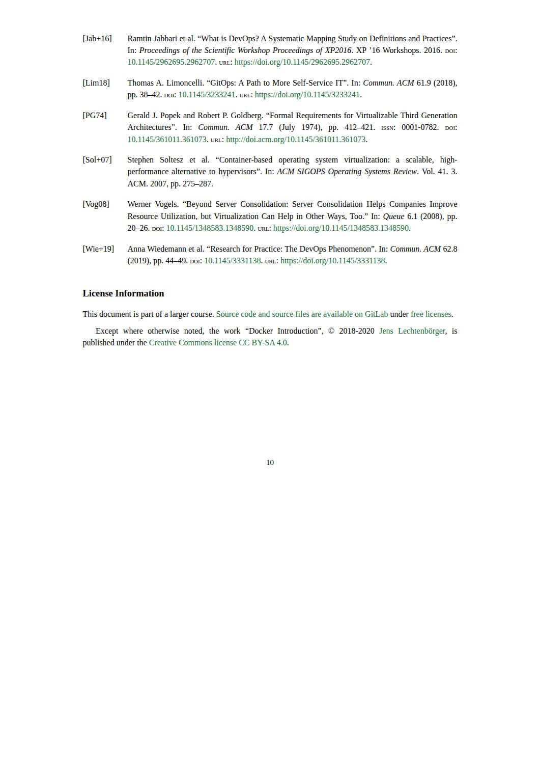[Jab+16]
Ramtin Jabbari et al. “What is DevOps? A Systematic Mapping Study on Definitions and Practices”. In: Proceedings of the Scientific Workshop Proceedings of XP2016. XP ’16 Workshops. 2016. doi: 10.1145/2962695.2962707. url: https://doi.org/10.1145/2962695.2962707.
[Lim18]
Thomas A. Limoncelli. “GitOps: A Path to More Self-Service IT”. In: Commun. ACM 61.9 (2018), pp. 38–42. doi: 10.1145/3233241. url: https://doi.org/10.1145/3233241.
[PG74]
Gerald J. Popek and Robert P. Goldberg. “Formal Requirements for Virtualizable Third Generation Architectures”. In: Commun. ACM 17.7 (July 1974), pp. 412–421. issn: 0001-0782. doi: 10.1145/361011.361073. url: http://doi.acm.org/10.1145/361011.361073.
[Sol+07]
Stephen Soltesz et al. “Container-based operating system virtualization: a scalable, high-performance alternative to hypervisors”. In: ACM SIGOPS Operating Systems Review. Vol. 41. 3. ACM. 2007, pp. 275–287.
[Vog08]
Werner Vogels. “Beyond Server Consolidation: Server Consolidation Helps Companies Improve Resource Utilization, but Virtualization Can Help in Other Ways, Too.” In: Queue 6.1 (2008), pp. 20–26. doi: 10.1145/1348583.1348590. url: https://doi.org/10.1145/1348583.1348590.
[Wie+19]
Anna Wiedemann et al. “Research for Practice: The DevOps Phenomenon”. In: Commun. ACM 62.8 (2019), pp. 44–49. doi: 10.1145/3331138. url: https://doi.org/10.1145/3331138.
License Information
This document is part of a larger course. Source code and source files are available on GitLab under free licenses.
Except where otherwise noted, the work “Docker Introduction”, © 2018-2020 Jens Lechtenbörger, is published under the Creative Commons license CC BY-SA 4.0.
10